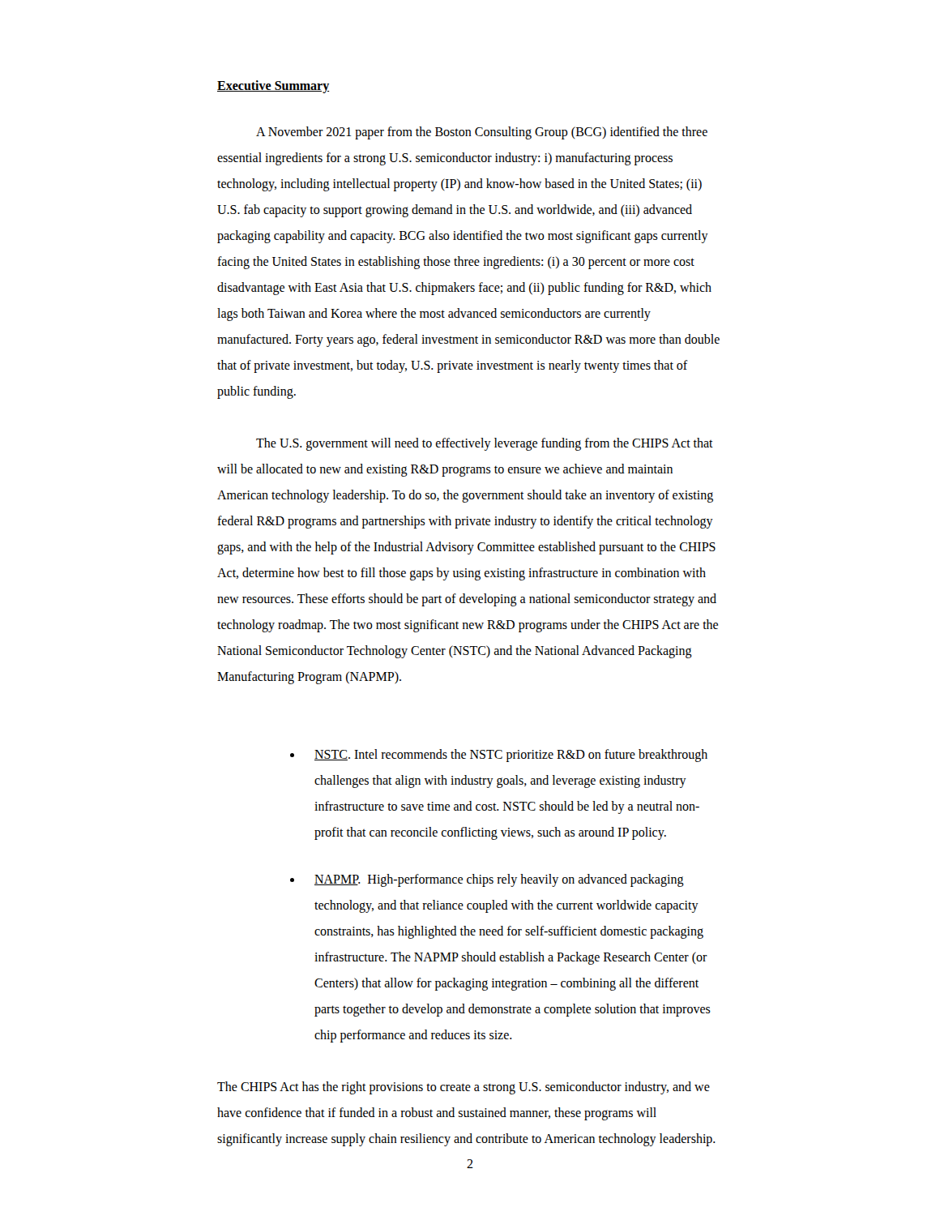Executive Summary
A November 2021 paper from the Boston Consulting Group (BCG) identified the three essential ingredients for a strong U.S. semiconductor industry: i) manufacturing process technology, including intellectual property (IP) and know-how based in the United States; (ii) U.S. fab capacity to support growing demand in the U.S. and worldwide, and (iii) advanced packaging capability and capacity. BCG also identified the two most significant gaps currently facing the United States in establishing those three ingredients: (i) a 30 percent or more cost disadvantage with East Asia that U.S. chipmakers face; and (ii) public funding for R&D, which lags both Taiwan and Korea where the most advanced semiconductors are currently manufactured. Forty years ago, federal investment in semiconductor R&D was more than double that of private investment, but today, U.S. private investment is nearly twenty times that of public funding.
The U.S. government will need to effectively leverage funding from the CHIPS Act that will be allocated to new and existing R&D programs to ensure we achieve and maintain American technology leadership. To do so, the government should take an inventory of existing federal R&D programs and partnerships with private industry to identify the critical technology gaps, and with the help of the Industrial Advisory Committee established pursuant to the CHIPS Act, determine how best to fill those gaps by using existing infrastructure in combination with new resources. These efforts should be part of developing a national semiconductor strategy and technology roadmap. The two most significant new R&D programs under the CHIPS Act are the National Semiconductor Technology Center (NSTC) and the National Advanced Packaging Manufacturing Program (NAPMP).
NSTC. Intel recommends the NSTC prioritize R&D on future breakthrough challenges that align with industry goals, and leverage existing industry infrastructure to save time and cost. NSTC should be led by a neutral non-profit that can reconcile conflicting views, such as around IP policy.
NAPMP. High-performance chips rely heavily on advanced packaging technology, and that reliance coupled with the current worldwide capacity constraints, has highlighted the need for self-sufficient domestic packaging infrastructure. The NAPMP should establish a Package Research Center (or Centers) that allow for packaging integration – combining all the different parts together to develop and demonstrate a complete solution that improves chip performance and reduces its size.
The CHIPS Act has the right provisions to create a strong U.S. semiconductor industry, and we have confidence that if funded in a robust and sustained manner, these programs will significantly increase supply chain resiliency and contribute to American technology leadership.
2